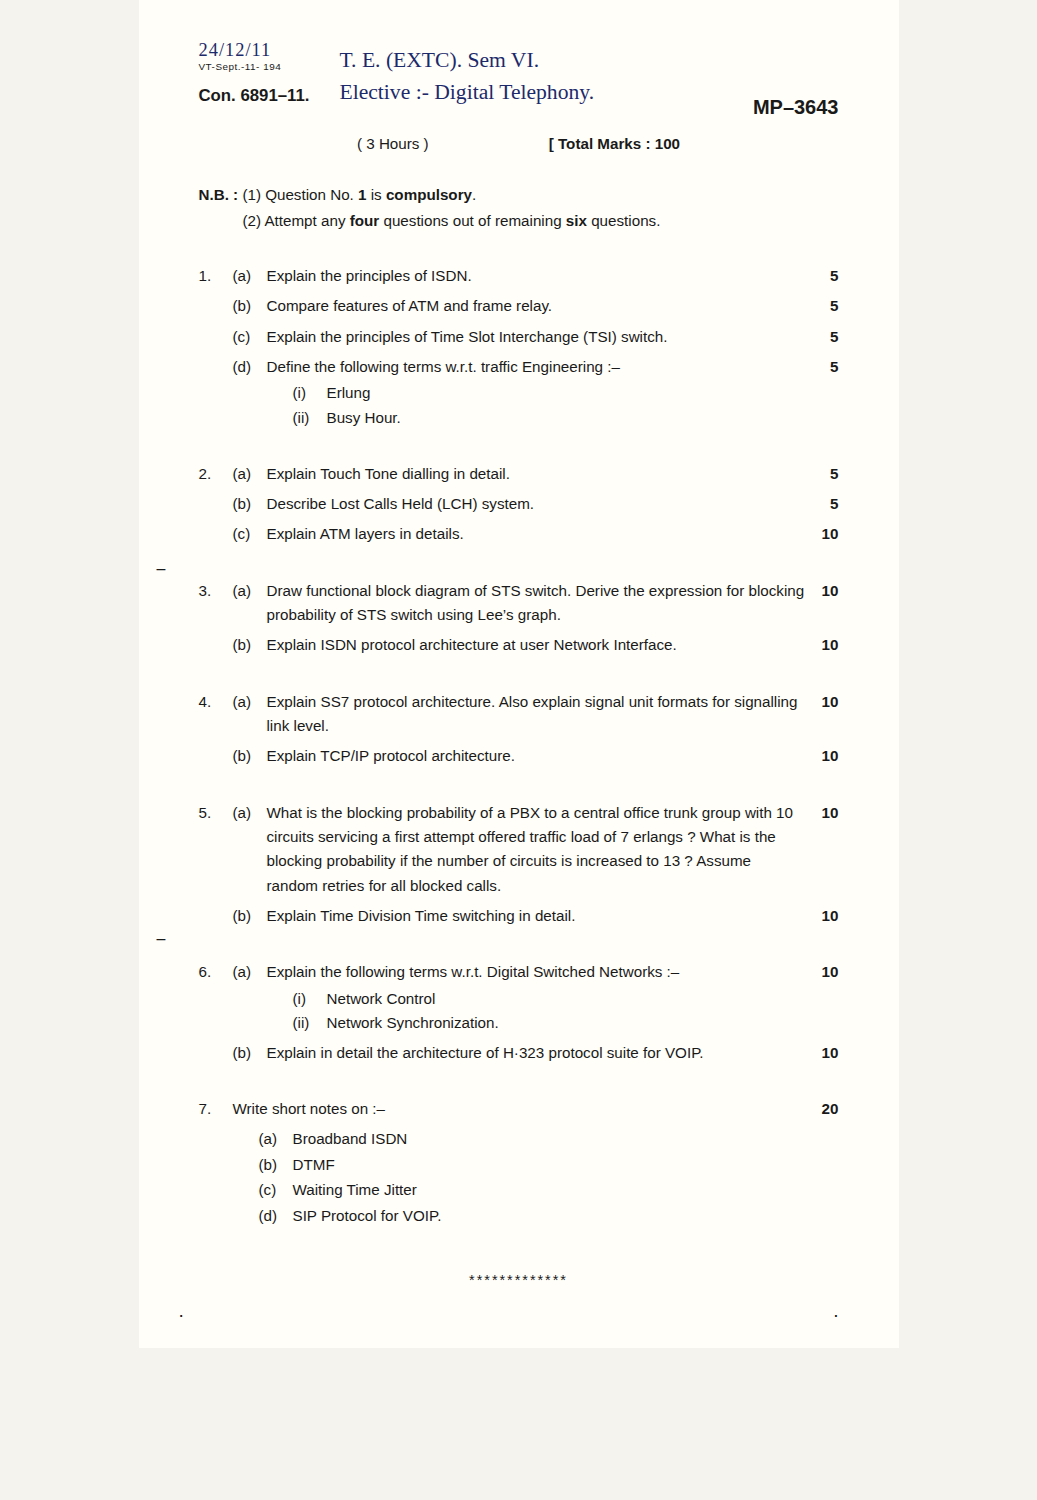24/12/11
VT-Sept.-11- 194
Con. 6891–11.
T. E. (EXTC). Sem VI.
Elective :- Digital Telephony.
MP–3643
( 3 Hours )
[ Total Marks : 100
N.B. : (1) Question No. 1 is compulsory.
(2) Attempt any four questions out of remaining six questions.
| 1. | (a) | Explain the principles of ISDN. | 5 |
| | (b) | Compare features of ATM and frame relay. | 5 |
| | (c) | Explain the principles of Time Slot Interchange (TSI) switch. | 5 |
| | (d) | Define the following terms w.r.t. traffic Engineering :– (i) Erlung (ii) Busy Hour. | 5 |
| 2. | (a) | Explain Touch Tone dialling in detail. | 5 |
| | (b) | Describe Lost Calls Held (LCH) system. | 5 |
| | (c) | Explain ATM layers in details. | 10 |
| 3. | (a) | Draw functional block diagram of STS switch. Derive the expression for blocking probability of STS switch using Lee’s graph. | 10 |
| | (b) | Explain ISDN protocol architecture at user Network Interface. | 10 |
| 4. | (a) | Explain SS7 protocol architecture. Also explain signal unit formats for signalling link level. | 10 |
| | (b) | Explain TCP/IP protocol architecture. | 10 |
| 5. | (a) | What is the blocking probability of a PBX to a central office trunk group with 10 circuits servicing a first attempt offered traffic load of 7 erlangs ? What is the blocking probability if the number of circuits is increased to 13 ? Assume random retries for all blocked calls. | 10 |
| | (b) | Explain Time Division Time switching in detail. | 10 |
| 6. | (a) | Explain the following terms w.r.t. Digital Switched Networks :– (i) Network Control (ii) Network Synchronization. | 10 |
| | (b) | Explain in detail the architecture of H·323 protocol suite for VOIP. | 10 |
| 7. | Write short notes on :– (a) Broadband ISDN (b) DTMF (c) Waiting Time Jitter (d) SIP Protocol for VOIP. | 20 |
*************
–
–
.
.